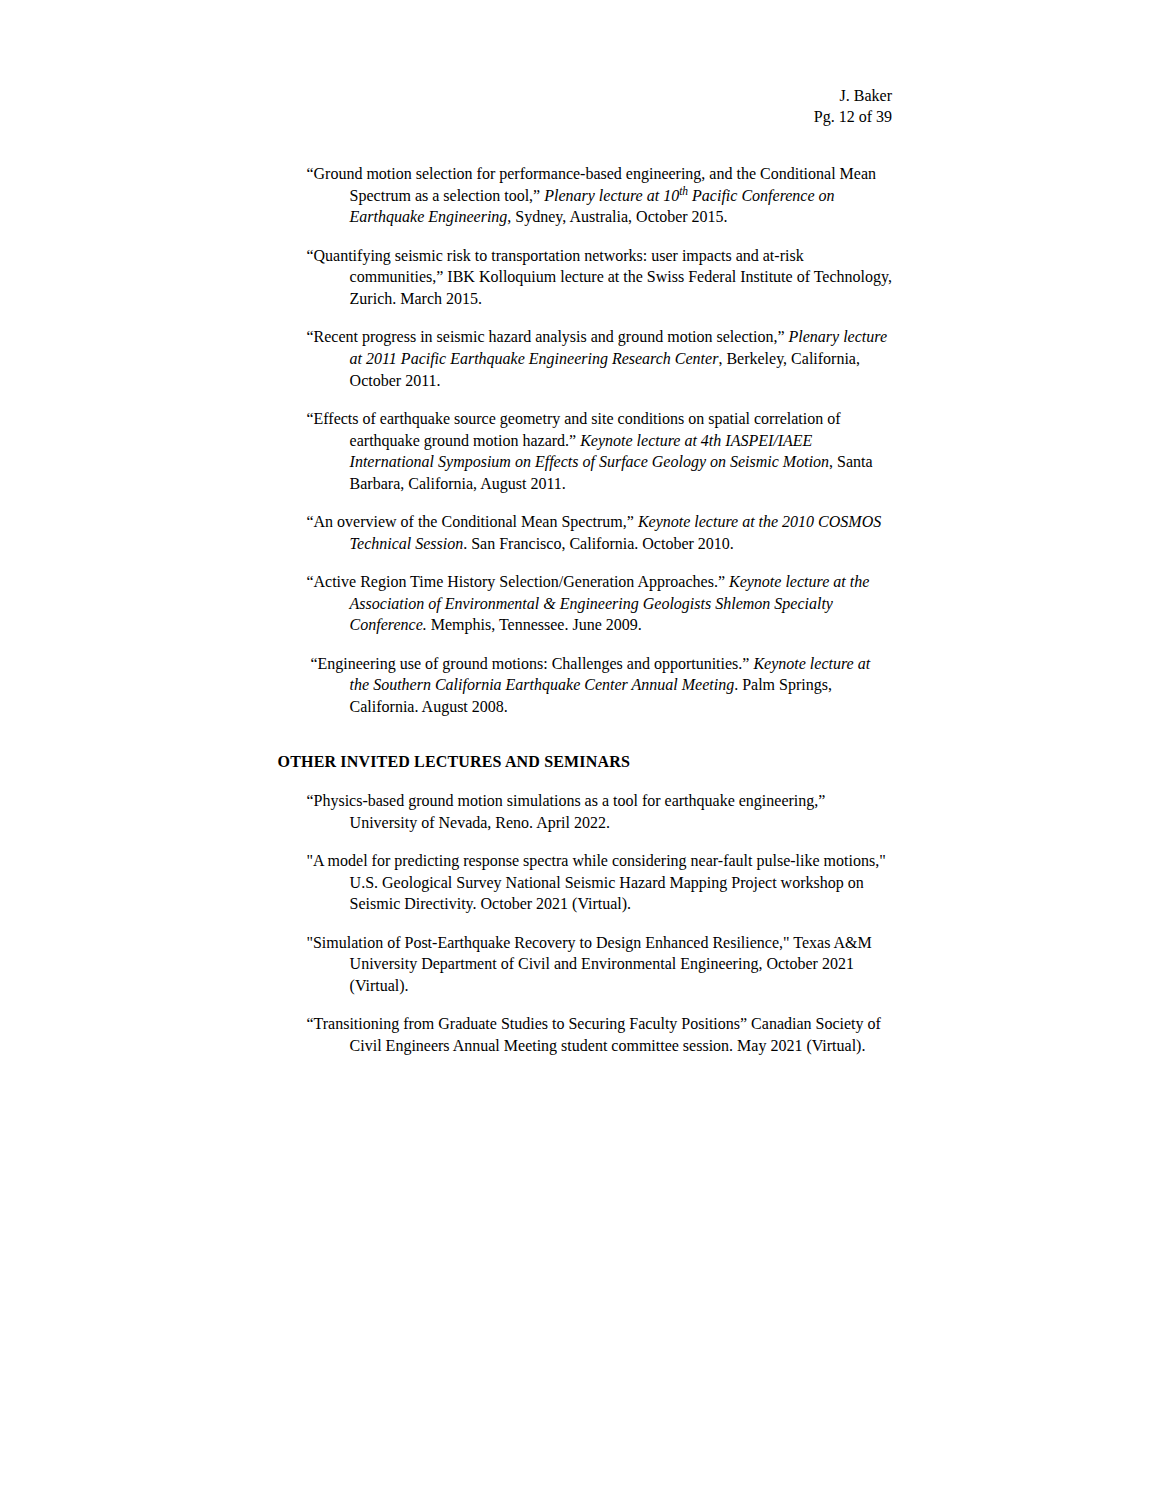J. Baker
Pg. 12 of 39
“Ground motion selection for performance-based engineering, and the Conditional Mean Spectrum as a selection tool,” Plenary lecture at 10th Pacific Conference on Earthquake Engineering, Sydney, Australia, October 2015.
“Quantifying seismic risk to transportation networks: user impacts and at-risk communities,” IBK Kolloquium lecture at the Swiss Federal Institute of Technology, Zurich. March 2015.
“Recent progress in seismic hazard analysis and ground motion selection,” Plenary lecture at 2011 Pacific Earthquake Engineering Research Center, Berkeley, California, October 2011.
“Effects of earthquake source geometry and site conditions on spatial correlation of earthquake ground motion hazard.” Keynote lecture at 4th IASPEI/IAEE International Symposium on Effects of Surface Geology on Seismic Motion, Santa Barbara, California, August 2011.
“An overview of the Conditional Mean Spectrum,” Keynote lecture at the 2010 COSMOS Technical Session. San Francisco, California. October 2010.
“Active Region Time History Selection/Generation Approaches.” Keynote lecture at the Association of Environmental & Engineering Geologists Shlemon Specialty Conference. Memphis, Tennessee. June 2009.
“Engineering use of ground motions: Challenges and opportunities.” Keynote lecture at the Southern California Earthquake Center Annual Meeting. Palm Springs, California. August 2008.
Other Invited Lectures and Seminars
“Physics-based ground motion simulations as a tool for earthquake engineering,” University of Nevada, Reno. April 2022.
"A model for predicting response spectra while considering near-fault pulse-like motions," U.S. Geological Survey National Seismic Hazard Mapping Project workshop on Seismic Directivity. October 2021 (Virtual).
"Simulation of Post-Earthquake Recovery to Design Enhanced Resilience," Texas A&M University Department of Civil and Environmental Engineering, October 2021 (Virtual).
“Transitioning from Graduate Studies to Securing Faculty Positions” Canadian Society of Civil Engineers Annual Meeting student committee session. May 2021 (Virtual).